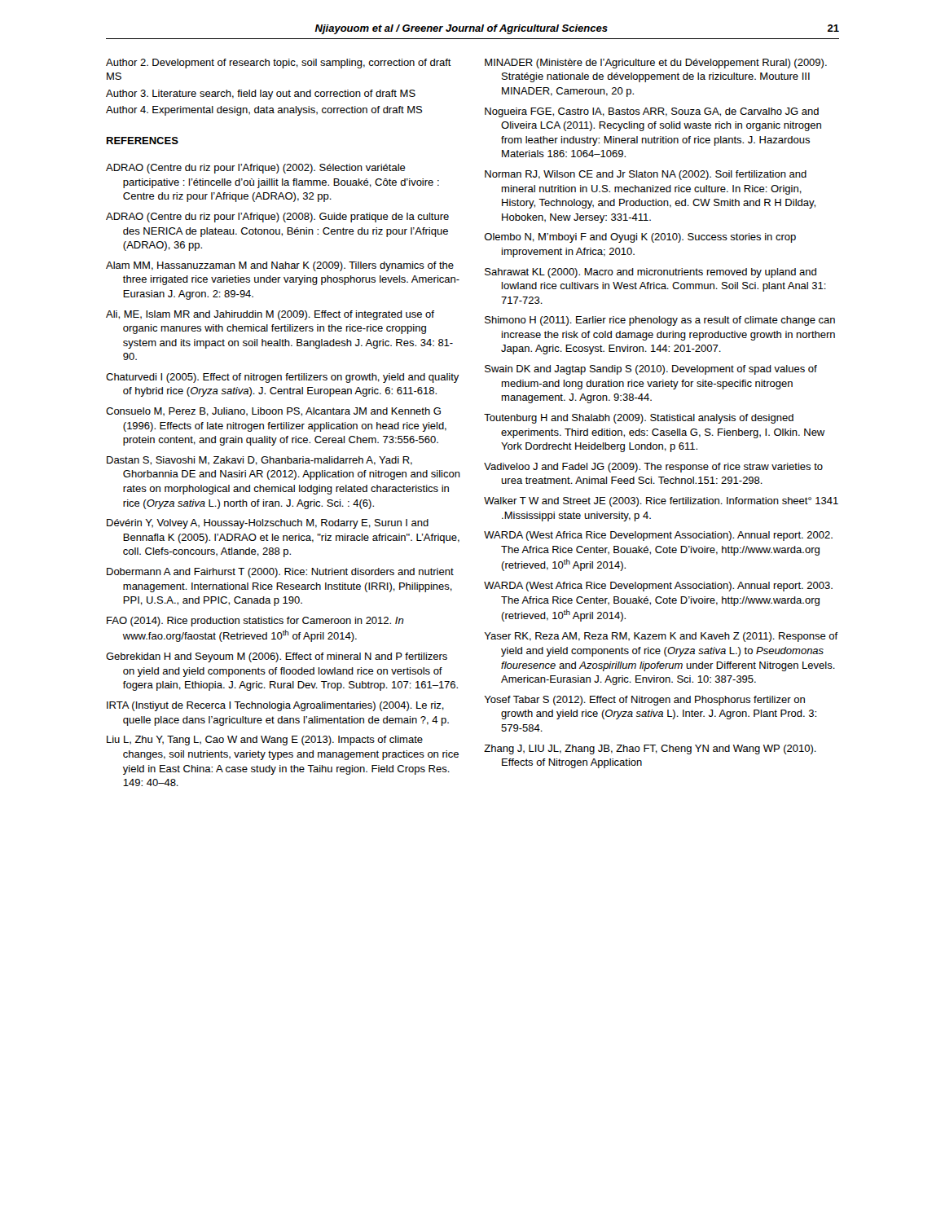Njiayouom et al / Greener Journal of Agricultural Sciences 21
Author 2. Development of research topic, soil sampling, correction of draft MS
Author 3. Literature search, field lay out and correction of draft MS
Author 4. Experimental design, data analysis, correction of draft MS
REFERENCES
ADRAO (Centre du riz pour l’Afrique) (2002). Sélection variétale participative : l’étincelle d’où jaillit la flamme. Bouaké, Côte d’ivoire : Centre du riz pour l’Afrique (ADRAO), 32 pp.
ADRAO (Centre du riz pour l’Afrique) (2008). Guide pratique de la culture des NERICA de plateau. Cotonou, Bénin : Centre du riz pour l’Afrique (ADRAO), 36 pp.
Alam MM, Hassanuzzaman M and Nahar K (2009). Tillers dynamics of the three irrigated rice varieties under varying phosphorus levels. American-Eurasian J. Agron. 2: 89-94.
Ali, ME, Islam MR and Jahiruddin M (2009). Effect of integrated use of organic manures with chemical fertilizers in the rice-rice cropping system and its impact on soil health. Bangladesh J. Agric. Res. 34: 81-90.
Chaturvedi I (2005). Effect of nitrogen fertilizers on growth, yield and quality of hybrid rice (Oryza sativa). J. Central European Agric. 6: 611-618.
Consuelo M, Perez B, Juliano, Liboon PS, Alcantara JM and Kenneth G (1996). Effects of late nitrogen fertilizer application on head rice yield, protein content, and grain quality of rice. Cereal Chem. 73:556-560.
Dastan S, Siavoshi M, Zakavi D, Ghanbaria-malidarreh A, Yadi R, Ghorbannia DE and Nasiri AR (2012). Application of nitrogen and silicon rates on morphological and chemical lodging related characteristics in rice (Oryza sativa L.) north of iran. J. Agric. Sci. : 4(6).
Dévérin Y, Volvey A, Houssay-Holzschuch M, Rodarry E, Surun I and Bennafla K (2005). l’ADRAO et le nerica, "riz miracle africain". L’Afrique, coll. Clefs-concours, Atlande, 288 p.
Dobermann A and Fairhurst T (2000). Rice: Nutrient disorders and nutrient management. International Rice Research Institute (IRRI), Philippines, PPI, U.S.A., and PPIC, Canada p 190.
FAO (2014). Rice production statistics for Cameroon in 2012. In www.fao.org/faostat (Retrieved 10th of April 2014).
Gebrekidan H and Seyoum M (2006). Effect of mineral N and P fertilizers on yield and yield components of flooded lowland rice on vertisols of fogera plain, Ethiopia. J. Agric. Rural Dev. Trop. Subtrop. 107: 161–176.
IRTA (Instiyut de Recerca I Technologia Agroalimentaries) (2004). Le riz, quelle place dans l’agriculture et dans l’alimentation de demain ?, 4 p.
Liu L, Zhu Y, Tang L, Cao W and Wang E (2013). Impacts of climate changes, soil nutrients, variety types and management practices on rice yield in East China: A case study in the Taihu region. Field Crops Res. 149: 40–48.
MINADER (Ministère de l’Agriculture et du Développement Rural) (2009). Stratégie nationale de développement de la riziculture. Mouture III MINADER, Cameroun, 20 p.
Nogueira FGE, Castro IA, Bastos ARR, Souza GA, de Carvalho JG and Oliveira LCA (2011). Recycling of solid waste rich in organic nitrogen from leather industry: Mineral nutrition of rice plants. J. Hazardous Materials 186: 1064–1069.
Norman RJ, Wilson CE and Jr Slaton NA (2002). Soil fertilization and mineral nutrition in U.S. mechanized rice culture. In Rice: Origin, History, Technology, and Production, ed. CW Smith and R H Dilday, Hoboken, New Jersey: 331-411.
Olembo N, M’mboyi F and Oyugi K (2010). Success stories in crop improvement in Africa; 2010.
Sahrawat KL (2000). Macro and micronutrients removed by upland and lowland rice cultivars in West Africa. Commun. Soil Sci. plant Anal 31: 717-723.
Shimono H (2011). Earlier rice phenology as a result of climate change can increase the risk of cold damage during reproductive growth in northern Japan. Agric. Ecosyst. Environ. 144: 201-2007.
Swain DK and Jagtap Sandip S (2010). Development of spad values of medium-and long duration rice variety for site-specific nitrogen management. J. Agron. 9:38-44.
Toutenburg H and Shalabh (2009). Statistical analysis of designed experiments. Third edition, eds: Casella G, S. Fienberg, I. Olkin. New York Dordrecht Heidelberg London, p 611.
Vadiveloo J and Fadel JG (2009). The response of rice straw varieties to urea treatment. Animal Feed Sci. Technol.151: 291-298.
Walker T W and Street JE (2003). Rice fertilization. Information sheet° 1341 .Mississippi state university, p 4.
WARDA (West Africa Rice Development Association). Annual report. 2002. The Africa Rice Center, Bouaké, Cote D’ivoire, http://www.warda.org (retrieved, 10th April 2014).
WARDA (West Africa Rice Development Association). Annual report. 2003. The Africa Rice Center, Bouaké, Cote D’ivoire, http://www.warda.org (retrieved, 10th April 2014).
Yaser RK, Reza AM, Reza RM, Kazem K and Kaveh Z (2011). Response of yield and yield components of rice (Oryza sativa L.) to Pseudomonas flouresence and Azospirillum lipoferum under Different Nitrogen Levels. American-Eurasian J. Agric. Environ. Sci. 10: 387-395.
Yosef Tabar S (2012). Effect of Nitrogen and Phosphorus fertilizer on growth and yield rice (Oryza sativa L). Inter. J. Agron. Plant Prod. 3: 579-584.
Zhang J, LIU JL, Zhang JB, Zhao FT, Cheng YN and Wang WP (2010). Effects of Nitrogen Application